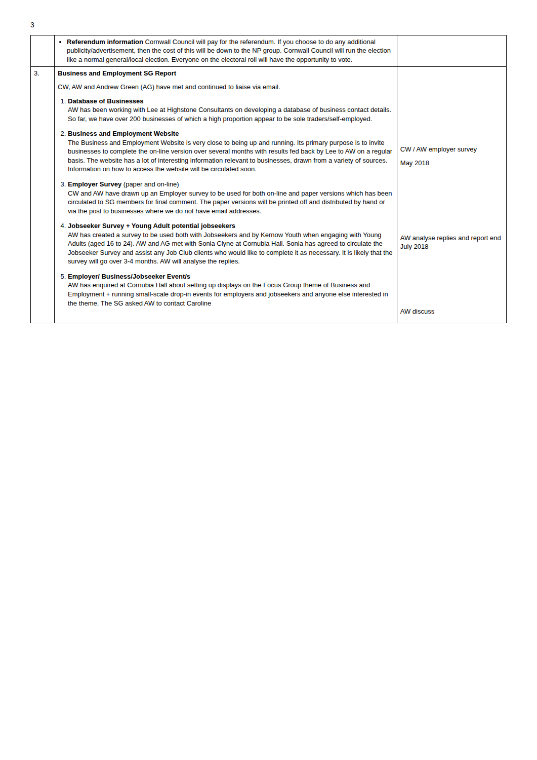3
| | Referendum information Cornwall Council will pay for the referendum. If you choose to do any additional publicity/advertisement, then the cost of this will be down to the NP group. Cornwall Council will run the election like a normal general/local election. Everyone on the electoral roll will have the opportunity to vote. | |
| 3. | Business and Employment SG Report CW, AW and Andrew Green (AG) have met and continued to liaise via email. Database of Businesses AW has been working with Lee at Highstone Consultants on developing a database of business contact details. So far, we have over 200 businesses of which a high proportion appear to be sole traders/self-employed. Business and Employment Website The Business and Employment Website is very close to being up and running. Its primary purpose is to invite businesses to complete the on-line version over several months with results fed back by Lee to AW on a regular basis. The website has a lot of interesting information relevant to businesses, drawn from a variety of sources. Information on how to access the website will be circulated soon. Employer Survey (paper and on-line) CW and AW have drawn up an Employer survey to be used for both on-line and paper versions which has been circulated to SG members for final comment. The paper versions will be printed off and distributed by hand or via the post to businesses where we do not have email addresses. Jobseeker Survey + Young Adult potential jobseekers AW has created a survey to be used both with Jobseekers and by Kernow Youth when engaging with Young Adults (aged 16 to 24). AW and AG met with Sonia Clyne at Cornubia Hall. Sonia has agreed to circulate the Jobseeker Survey and assist any Job Club clients who would like to complete it as necessary. It is likely that the survey will go over 3-4 months. AW will analyse the replies. Employer/ Business/Jobseeker Event/s AW has enquired at Cornubia Hall about setting up displays on the Focus Group theme of Business and Employment + running small-scale drop-in events for employers and jobseekers and anyone else interested in the theme. The SG asked AW to contact Caroline | CW / AW employer survey May 2018 AW analyse replies and report end July 2018 AW discuss |